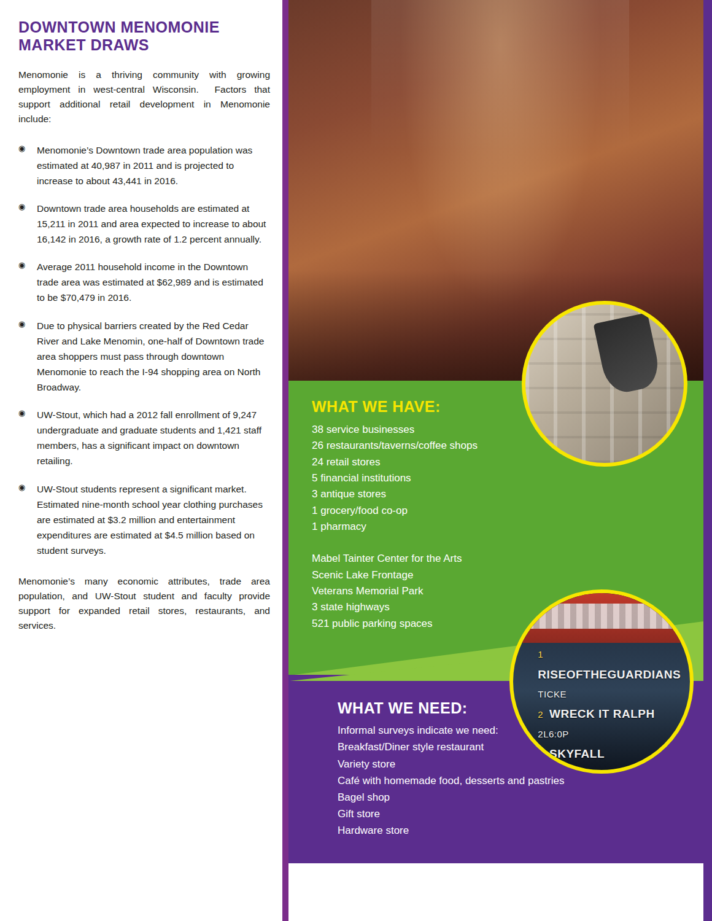DOWNTOWN MENOMONIE
MARKET DRAWS
Menomonie is a thriving community with growing employment in west-central Wisconsin. Factors that support additional retail development in Menomonie include:
Menomonie’s Downtown trade area population was estimated at 40,987 in 2011 and is projected to increase to about 43,441 in 2016.
Downtown trade area households are estimated at 15,211 in 2011 and area expected to increase to about 16,142 in 2016, a growth rate of 1.2 percent annually.
Average 2011 household income in the Downtown trade area was estimated at $62,989 and is estimated to be $70,479 in 2016.
Due to physical barriers created by the Red Cedar River and Lake Menomin, one-half of Downtown trade area shoppers must pass through downtown Menomonie to reach the I-94 shopping area on North Broadway.
UW-Stout, which had a 2012 fall enrollment of 9,247 undergraduate and graduate students and 1,421 staff members, has a significant impact on downtown retailing.
UW-Stout students represent a significant market. Estimated nine-month school year clothing purchases are estimated at $3.2 million and entertainment expenditures are estimated at $4.5 million based on student surveys.
Menomonie’s many economic attributes, trade area population, and UW-Stout student and faculty provide support for expanded retail stores, restaurants, and services.
WHAT WE HAVE:
38 service businesses
26 restaurants/taverns/coffee shops
24 retail stores
5 financial institutions
3 antique stores
1 grocery/food co-op
1 pharmacy
Mabel Tainter Center for the Arts
Scenic Lake Frontage
Veterans Memorial Park
3 state highways
521 public parking spaces
WHAT WE NEED:
Informal surveys indicate we need:
Breakfast/Diner style restaurant
Variety store
Café with homemade food, desserts and pastries
Bagel shop
Gift store
Hardware store
1 RISEOFTHEGUARDIANS TICKE
2 WRECK IT RALPH 2L6:0P
3 SKYFALL
4 FLIGHT